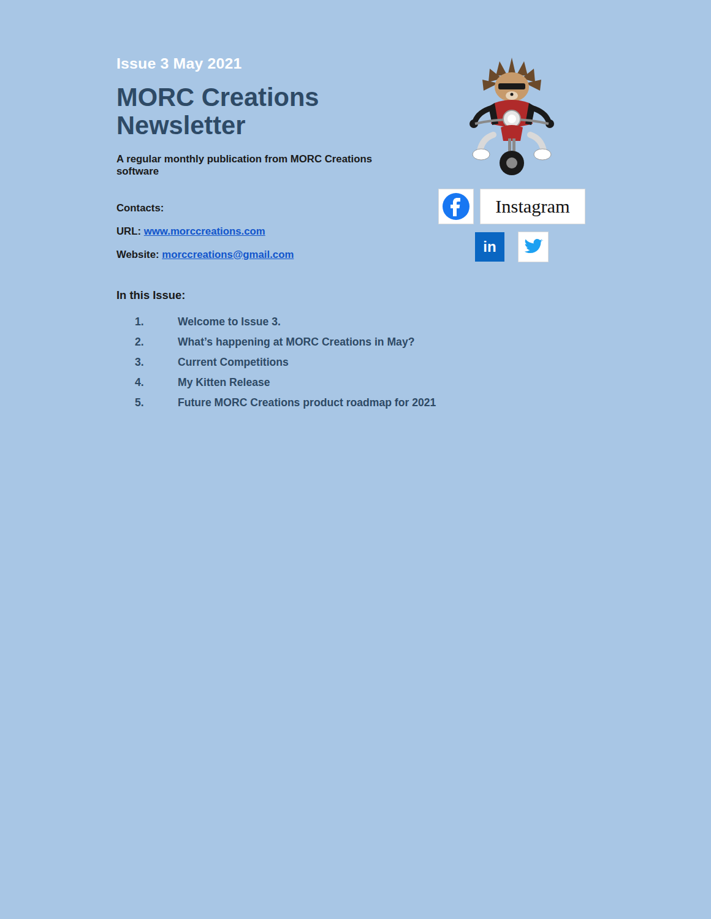Issue 3 May 2021
MORC Creations Newsletter
A regular monthly publication from MORC Creations software
Contacts:
URL: www.morccreations.com
Website: morccreations@gmail.com
Instagram
in
In this Issue:
Welcome to Issue 3.
What’s happening at MORC Creations in May?
Current Competitions
My Kitten Release
Future MORC Creations product roadmap for 2021